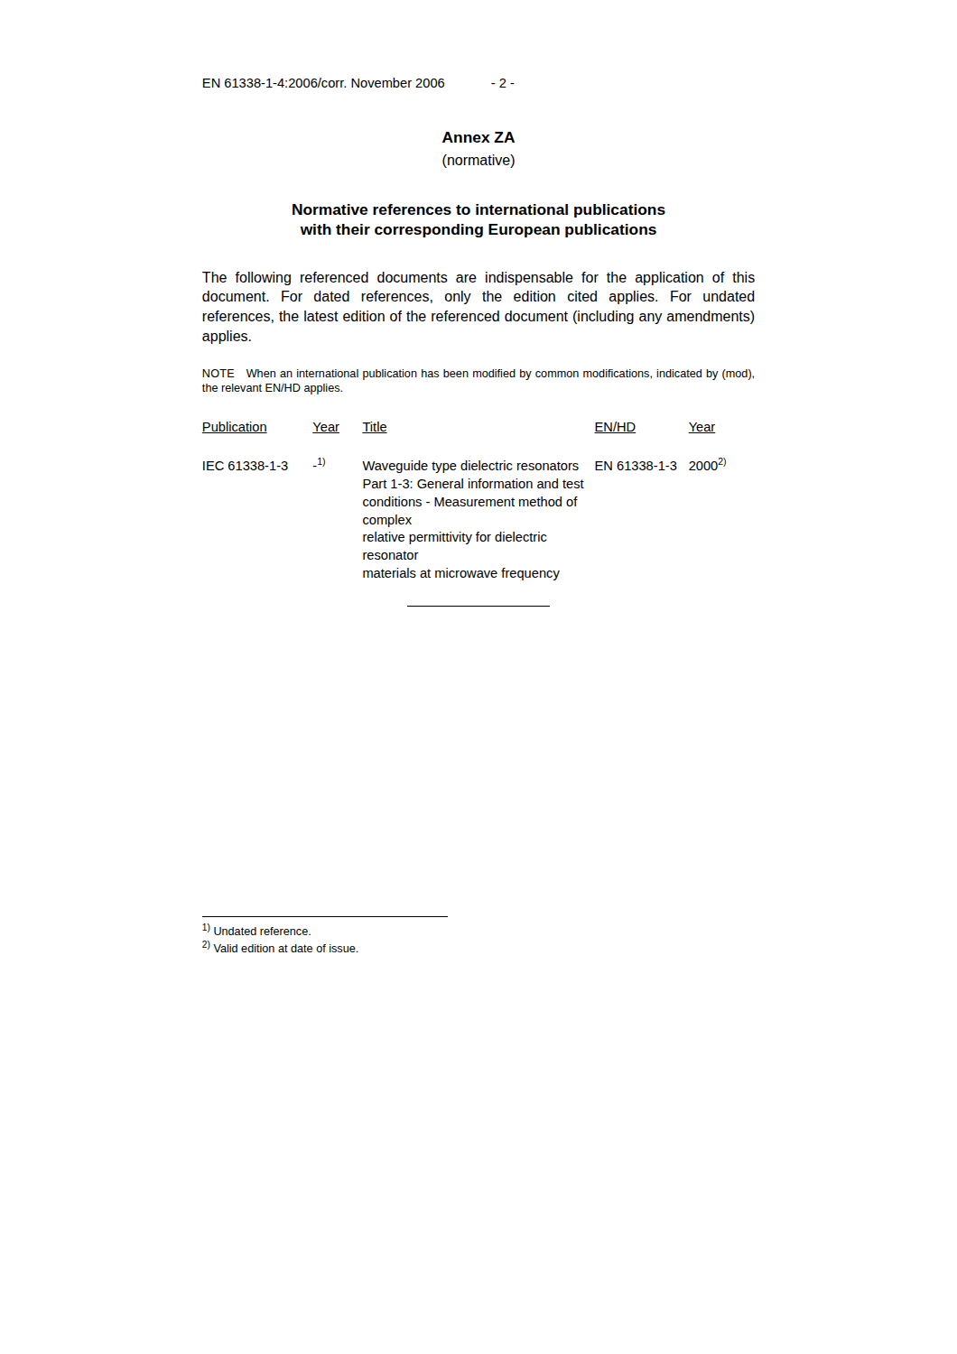EN 61338-1-4:2006/corr. November 2006 - 2 -
Annex ZA
(normative)
Normative references to international publications
with their corresponding European publications
The following referenced documents are indispensable for the application of this document. For dated references, only the edition cited applies. For undated references, the latest edition of the referenced document (including any amendments) applies.
NOTE When an international publication has been modified by common modifications, indicated by (mod), the relevant EN/HD applies.
| Publication | Year | Title | EN/HD | Year |
| --- | --- | --- | --- | --- |
| IEC 61338-1-3 | - 1) | Waveguide type dielectric resonators Part 1-3: General information and test conditions - Measurement method of complex relative permittivity for dielectric resonator materials at microwave frequency | EN 61338-1-3 | 2000 2) |
1) Undated reference.
2) Valid edition at date of issue.